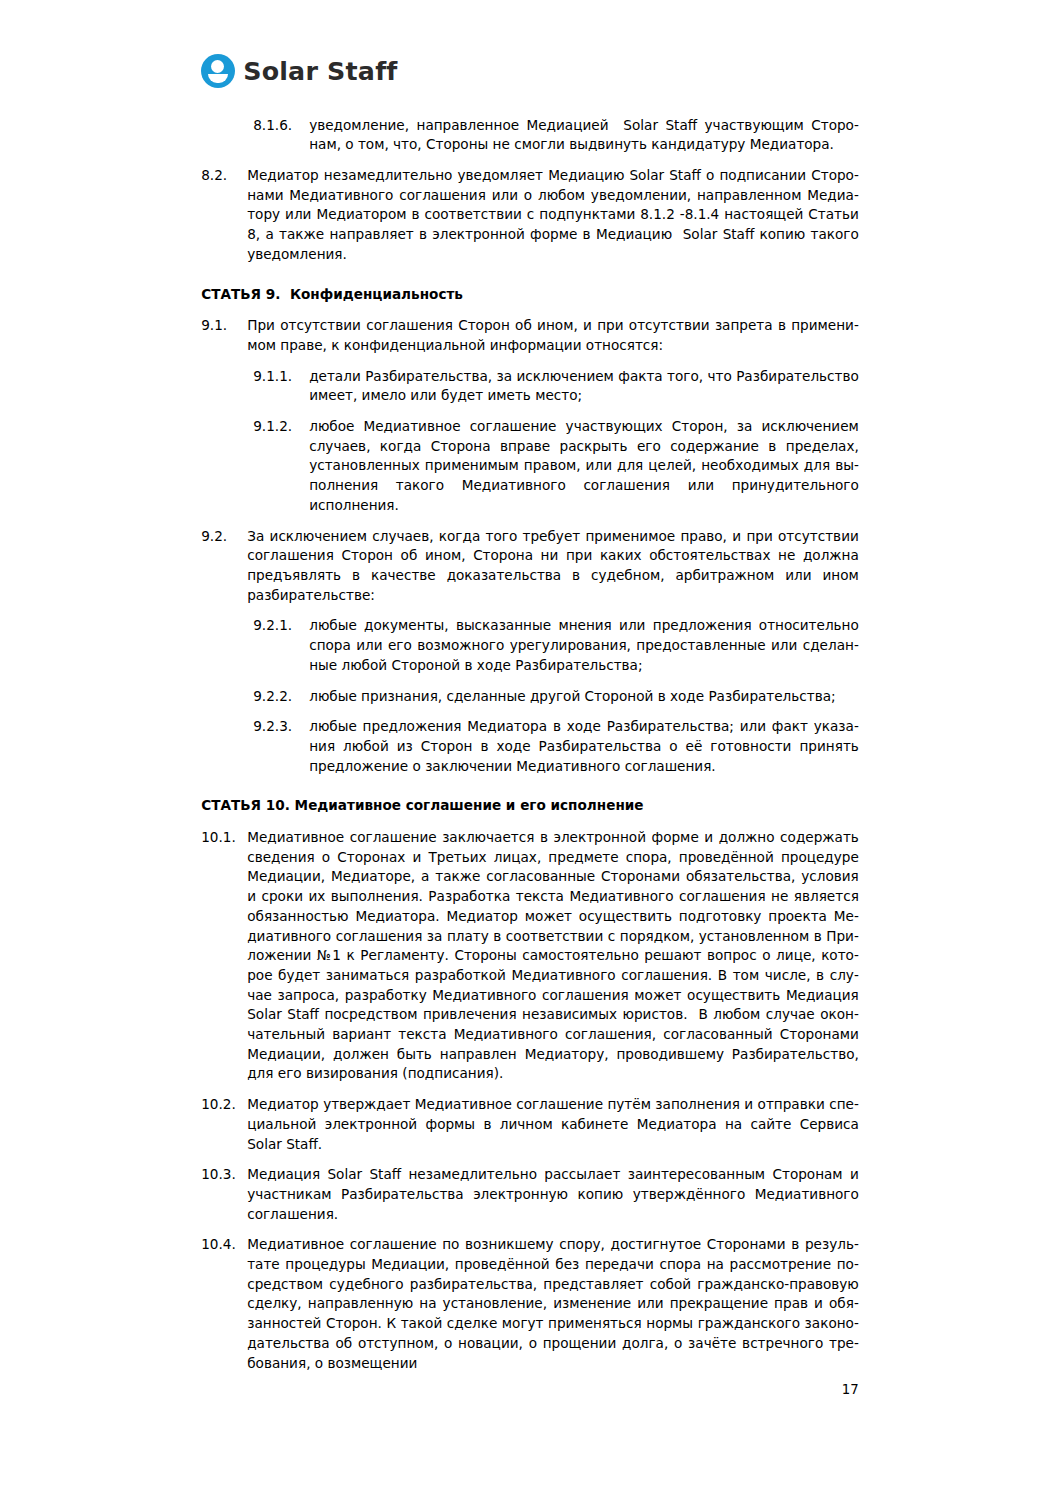Solar Staff
8.1.6.
уведомление, направленное Медиацией Solar Staff участвующим Сторонам, о том, что, Стороны не смогли выдвинуть кандидатуру Медиатора.
8.2.
Медиатор незамедлительно уведомляет Медиацию Solar Staff о подписании Сторонами Медиативного соглашения или о любом уведомлении, направленном Медиатору или Медиатором в соответствии с подпунктами 8.1.2 -8.1.4 настоящей Статьи 8, а также направляет в электронной форме в Медиацию Solar Staff копию такого уведомления.
СТАТЬЯ 9. Конфиденциальность
9.1.
При отсутствии соглашения Сторон об ином, и при отсутствии запрета в применимом праве, к конфиденциальной информации относятся:
9.1.1.
детали Разбирательства, за исключением факта того, что Разбирательство имеет, имело или будет иметь место;
9.1.2.
любое Медиативное соглашение участвующих Сторон, за исключением случаев, когда Сторона вправе раскрыть его содержание в пределах, установленных применимым правом, или для целей, необходимых для выполнения такого Медиативного соглашения или принудительного исполнения.
9.2.
За исключением случаев, когда того требует применимое право, и при отсутствии соглашения Сторон об ином, Сторона ни при каких обстоятельствах не должна предъявлять в качестве доказательства в судебном, арбитражном или ином разбирательстве:
9.2.1.
любые документы, высказанные мнения или предложения относительно спора или его возможного урегулирования, предоставленные или сделанные любой Стороной в ходе Разбирательства;
9.2.2.
любые признания, сделанные другой Стороной в ходе Разбирательства;
9.2.3.
любые предложения Медиатора в ходе Разбирательства; или факт указания любой из Сторон в ходе Разбирательства о её готовности принять предложение о заключении Медиативного соглашения.
СТАТЬЯ 10. Медиативное соглашение и его исполнение
10.1.
Медиативное соглашение заключается в электронной форме и должно содержать сведения о Сторонах и Третьих лицах, предмете спора, проведённой процедуре Медиации, Медиаторе, а также согласованные Сторонами обязательства, условия и сроки их выполнения. Разработка текста Медиативного соглашения не является обязанностью Медиатора. Медиатор может осуществить подготовку проекта Медиативного соглашения за плату в соответствии с порядком, установленном в Приложении №1 к Регламенту. Стороны самостоятельно решают вопрос о лице, которое будет заниматься разработкой Медиативного соглашения. В том числе, в случае запроса, разработку Медиативного соглашения может осуществить Медиация Solar Staff посредством привлечения независимых юристов. В любом случае окончательный вариант текста Медиативного соглашения, согласованный Сторонами Медиации, должен быть направлен Медиатору, проводившему Разбирательство, для его визирования (подписания).
10.2.
Медиатор утверждает Медиативное соглашение путём заполнения и отправки специальной электронной формы в личном кабинете Медиатора на сайте Сервиса Solar Staff.
10.3.
Медиация Solar Staff незамедлительно рассылает заинтересованным Сторонам и участникам Разбирательства электронную копию утверждённого Медиативного соглашения.
10.4.
Медиативное соглашение по возникшему спору, достигнутое Сторонами в результате процедуры Медиации, проведённой без передачи спора на рассмотрение посредством судебного разбирательства, представляет собой гражданско-правовую сделку, направленную на установление, изменение или прекращение прав и обязанностей Сторон. К такой сделке могут применяться нормы гражданского законодательства об отступном, о новации, о прощении долга, о зачёте встречного требования, о возмещении
17